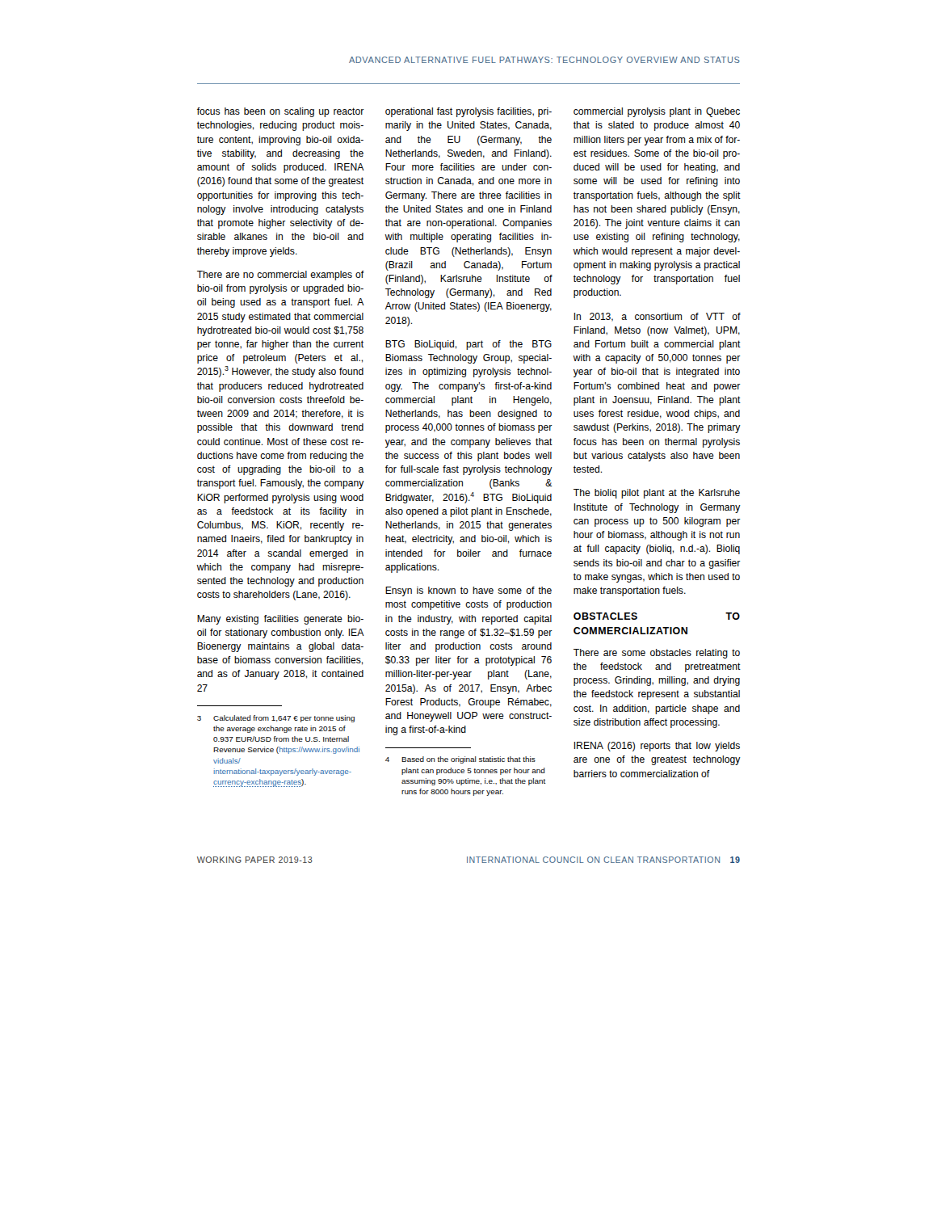Advanced alternative fuel pathways: Technology overview and status
focus has been on scaling up reactor technologies, reducing product moisture content, improving bio-oil oxidative stability, and decreasing the amount of solids produced. IRENA (2016) found that some of the greatest opportunities for improving this technology involve introducing catalysts that promote higher selectivity of desirable alkanes in the bio-oil and thereby improve yields.
There are no commercial examples of bio-oil from pyrolysis or upgraded bio-oil being used as a transport fuel. A 2015 study estimated that commercial hydrotreated bio-oil would cost $1,758 per tonne, far higher than the current price of petroleum (Peters et al., 2015).3 However, the study also found that producers reduced hydrotreated bio-oil conversion costs threefold between 2009 and 2014; therefore, it is possible that this downward trend could continue. Most of these cost reductions have come from reducing the cost of upgrading the bio-oil to a transport fuel. Famously, the company KiOR performed pyrolysis using wood as a feedstock at its facility in Columbus, MS. KiOR, recently renamed Inaeirs, filed for bankruptcy in 2014 after a scandal emerged in which the company had misrepresented the technology and production costs to shareholders (Lane, 2016).
Many existing facilities generate bio-oil for stationary combustion only. IEA Bioenergy maintains a global database of biomass conversion facilities, and as of January 2018, it contained 27
3
Calculated from 1,647 € per tonne using the average exchange rate in 2015 of 0.937 EUR/USD from the U.S. Internal Revenue Service (https://www.irs.gov/individuals/
international-taxpayers/yearly-average-
currency-exchange-rates).
operational fast pyrolysis facilities, primarily in the United States, Canada, and the EU (Germany, the Netherlands, Sweden, and Finland). Four more facilities are under construction in Canada, and one more in Germany. There are three facilities in the United States and one in Finland that are non-operational. Companies with multiple operating facilities include BTG (Netherlands), Ensyn (Brazil and Canada), Fortum (Finland), Karlsruhe Institute of Technology (Germany), and Red Arrow (United States) (IEA Bioenergy, 2018).
BTG BioLiquid, part of the BTG Biomass Technology Group, specializes in optimizing pyrolysis technology. The company's first-of-a-kind commercial plant in Hengelo, Netherlands, has been designed to process 40,000 tonnes of biomass per year, and the company believes that the success of this plant bodes well for full-scale fast pyrolysis technology commercialization (Banks & Bridgwater, 2016).4 BTG BioLiquid also opened a pilot plant in Enschede, Netherlands, in 2015 that generates heat, electricity, and bio-oil, which is intended for boiler and furnace applications.
Ensyn is known to have some of the most competitive costs of production in the industry, with reported capital costs in the range of $1.32–$1.59 per liter and production costs around $0.33 per liter for a prototypical 76 million-liter-per-year plant (Lane, 2015a). As of 2017, Ensyn, Arbec Forest Products, Groupe Rémabec, and Honeywell UOP were constructing a first-of-a-kind
4
Based on the original statistic that this plant can produce 5 tonnes per hour and assuming 90% uptime, i.e., that the plant runs for 8000 hours per year.
commercial pyrolysis plant in Quebec that is slated to produce almost 40 million liters per year from a mix of forest residues. Some of the bio-oil produced will be used for heating, and some will be used for refining into transportation fuels, although the split has not been shared publicly (Ensyn, 2016). The joint venture claims it can use existing oil refining technology, which would represent a major development in making pyrolysis a practical technology for transportation fuel production.
In 2013, a consortium of VTT of Finland, Metso (now Valmet), UPM, and Fortum built a commercial plant with a capacity of 50,000 tonnes per year of bio-oil that is integrated into Fortum's combined heat and power plant in Joensuu, Finland. The plant uses forest residue, wood chips, and sawdust (Perkins, 2018). The primary focus has been on thermal pyrolysis but various catalysts also have been tested.
The bioliq pilot plant at the Karlsruhe Institute of Technology in Germany can process up to 500 kilogram per hour of biomass, although it is not run at full capacity (bioliq, n.d.-a). Bioliq sends its bio-oil and char to a gasifier to make syngas, which is then used to make transportation fuels.
Obstacles to commercialization
There are some obstacles relating to the feedstock and pretreatment process. Grinding, milling, and drying the feedstock represent a substantial cost. In addition, particle shape and size distribution affect processing.
IRENA (2016) reports that low yields are one of the greatest technology barriers to commercialization of
Working Paper 2019-13
International Council on Clean Transportation 19